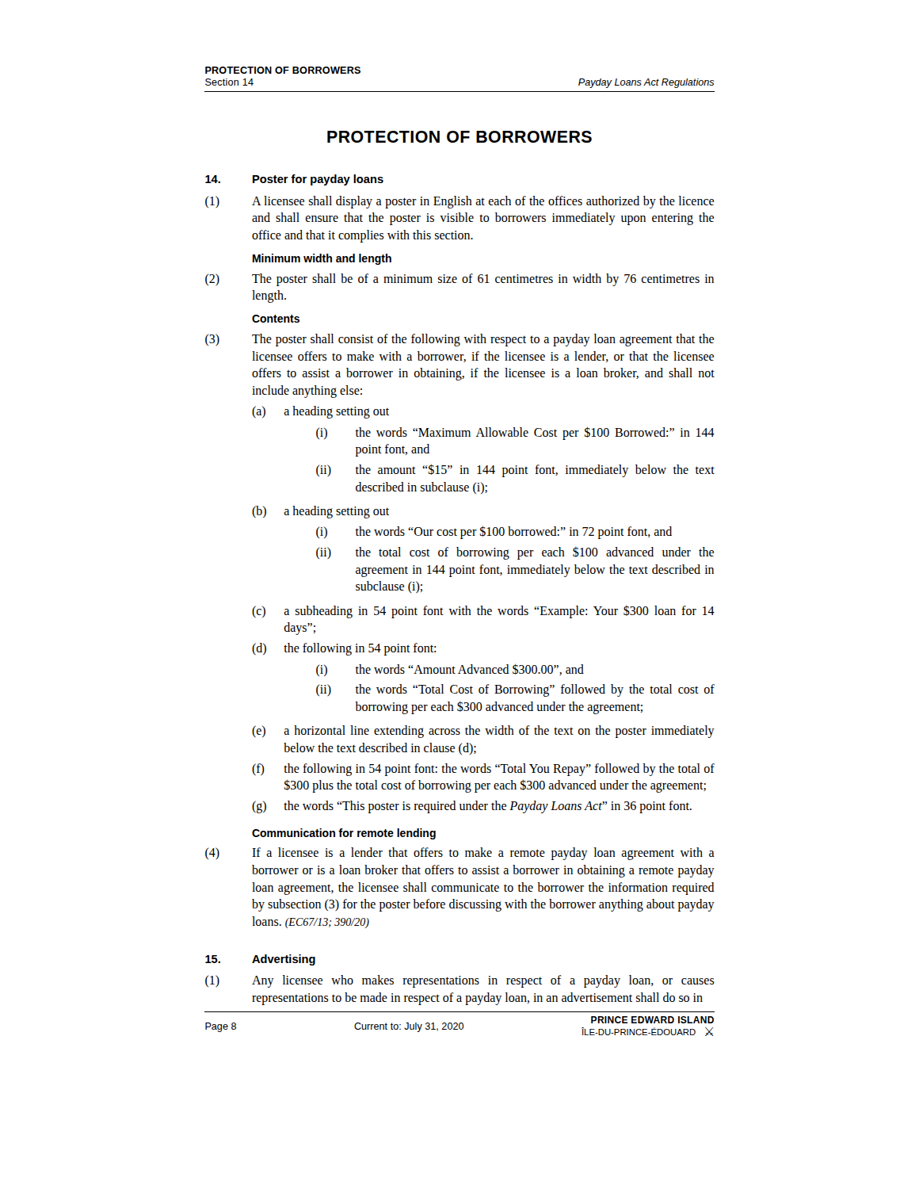PROTECTION OF BORROWERS
Section 14
Payday Loans Act Regulations
PROTECTION OF BORROWERS
14. Poster for payday loans
(1)
A licensee shall display a poster in English at each of the offices authorized by the licence and shall ensure that the poster is visible to borrowers immediately upon entering the office and that it complies with this section.
Minimum width and length
(2)
The poster shall be of a minimum size of 61 centimetres in width by 76 centimetres in length.
Contents
(3)
The poster shall consist of the following with respect to a payday loan agreement that the licensee offers to make with a borrower, if the licensee is a lender, or that the licensee offers to assist a borrower in obtaining, if the licensee is a loan broker, and shall not include anything else:
(a) a heading setting out
(i) the words “Maximum Allowable Cost per $100 Borrowed:” in 144 point font, and
(ii) the amount “$15” in 144 point font, immediately below the text described in subclause (i);
(b) a heading setting out
(i) the words “Our cost per $100 borrowed:” in 72 point font, and
(ii) the total cost of borrowing per each $100 advanced under the agreement in 144 point font, immediately below the text described in subclause (i);
(c) a subheading in 54 point font with the words “Example: Your $300 loan for 14 days”;
(d) the following in 54 point font:
(i) the words “Amount Advanced $300.00”, and
(ii) the words “Total Cost of Borrowing” followed by the total cost of borrowing per each $300 advanced under the agreement;
(e) a horizontal line extending across the width of the text on the poster immediately below the text described in clause (d);
(f) the following in 54 point font: the words “Total You Repay” followed by the total of $300 plus the total cost of borrowing per each $300 advanced under the agreement;
(g) the words “This poster is required under the Payday Loans Act” in 36 point font.
Communication for remote lending
(4)
If a licensee is a lender that offers to make a remote payday loan agreement with a borrower or is a loan broker that offers to assist a borrower in obtaining a remote payday loan agreement, the licensee shall communicate to the borrower the information required by subsection (3) for the poster before discussing with the borrower anything about payday loans. (EC67/13; 390/20)
15. Advertising
(1)
Any licensee who makes representations in respect of a payday loan, or causes representations to be made in respect of a payday loan, in an advertisement shall do so in
Page 8
Current to: July 31, 2020
PRINCE EDWARD ISLAND
ÎLE-DU-PRINCE-ÉDOUARD ⚔